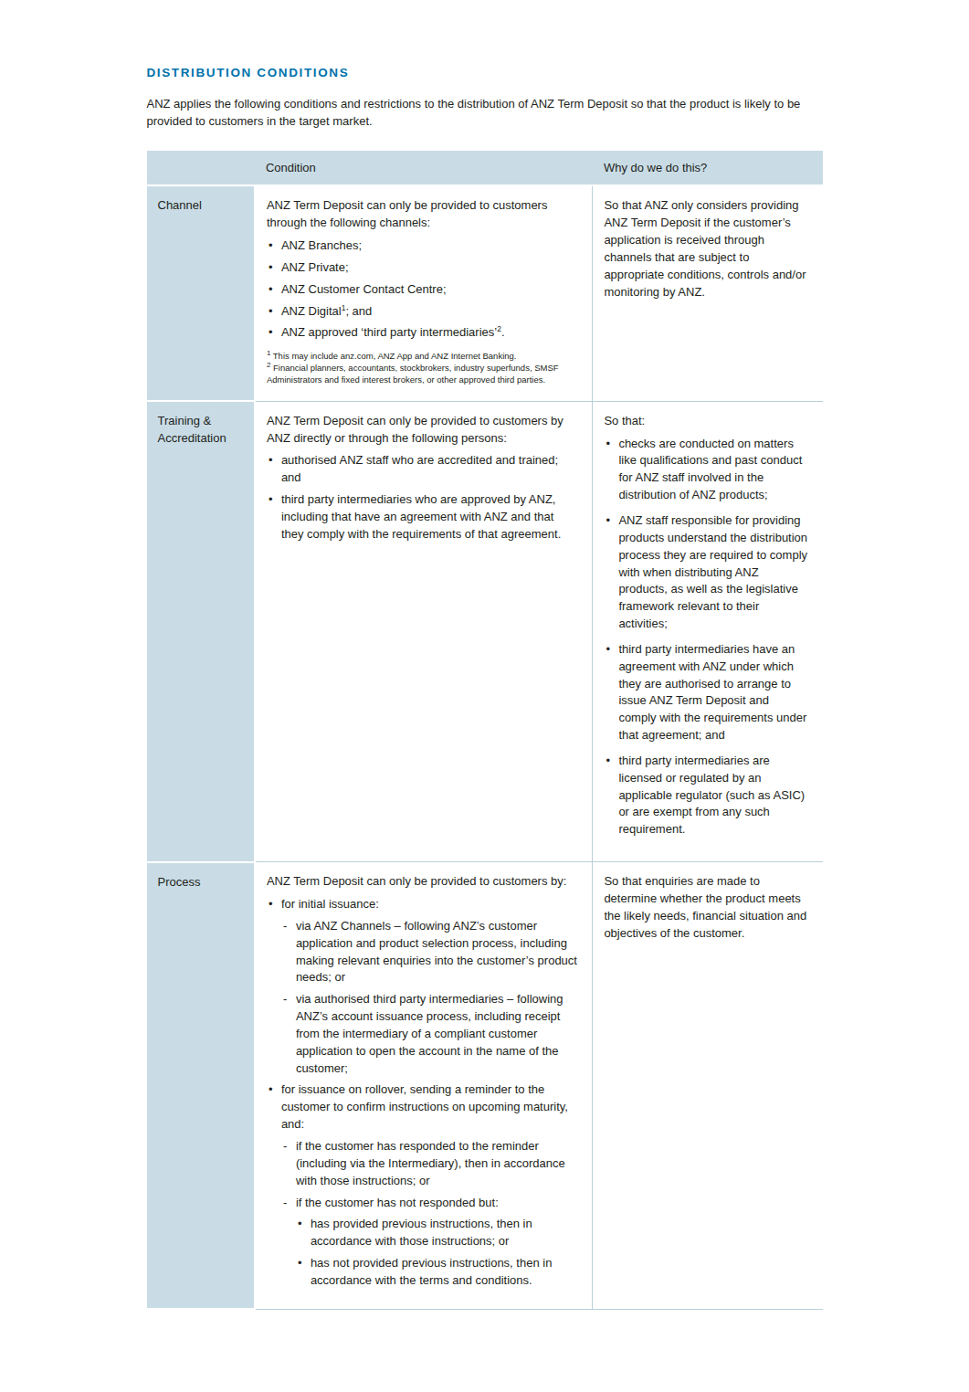Distribution Conditions
ANZ applies the following conditions and restrictions to the distribution of ANZ Term Deposit so that the product is likely to be provided to customers in the target market.
| | Condition | Why do we do this? |
| --- | --- | --- |
| Channel | ANZ Term Deposit can only be provided to customers through the following channels: ANZ Branches; ANZ Private; ANZ Customer Contact Centre; ANZ Digital 1 ; and ANZ approved ‘third party intermediaries’ 2 . 1 This may include anz.com, ANZ App and ANZ Internet Banking. 2 Financial planners, accountants, stockbrokers, industry superfunds, SMSF Administrators and fixed interest brokers, or other approved third parties. | So that ANZ only considers providing ANZ Term Deposit if the customer’s application is received through channels that are subject to appropriate conditions, controls and/or monitoring by ANZ. |
| Training & Accreditation | ANZ Term Deposit can only be provided to customers by ANZ directly or through the following persons: authorised ANZ staff who are accredited and trained; and third party intermediaries who are approved by ANZ, including that have an agreement with ANZ and that they comply with the requirements of that agreement. | So that: checks are conducted on matters like qualifications and past conduct for ANZ staff involved in the distribution of ANZ products; ANZ staff responsible for providing products understand the distribution process they are required to comply with when distributing ANZ products, as well as the legislative framework relevant to their activities; third party intermediaries have an agreement with ANZ under which they are authorised to arrange to issue ANZ Term Deposit and comply with the requirements under that agreement; and third party intermediaries are licensed or regulated by an applicable regulator (such as ASIC) or are exempt from any such requirement. |
| Process | ANZ Term Deposit can only be provided to customers by: for initial issuance: via ANZ Channels – following ANZ’s customer application and product selection process, including making relevant enquiries into the customer’s product needs; or via authorised third party intermediaries – following ANZ’s account issuance process, including receipt from the intermediary of a compliant customer application to open the account in the name of the customer; for issuance on rollover, sending a reminder to the customer to confirm instructions on upcoming maturity, and: if the customer has responded to the reminder (including via the Intermediary), then in accordance with those instructions; or if the customer has not responded but: has provided previous instructions, then in accordance with those instructions; or has not provided previous instructions, then in accordance with the terms and conditions. | So that enquiries are made to determine whether the product meets the likely needs, financial situation and objectives of the customer. |